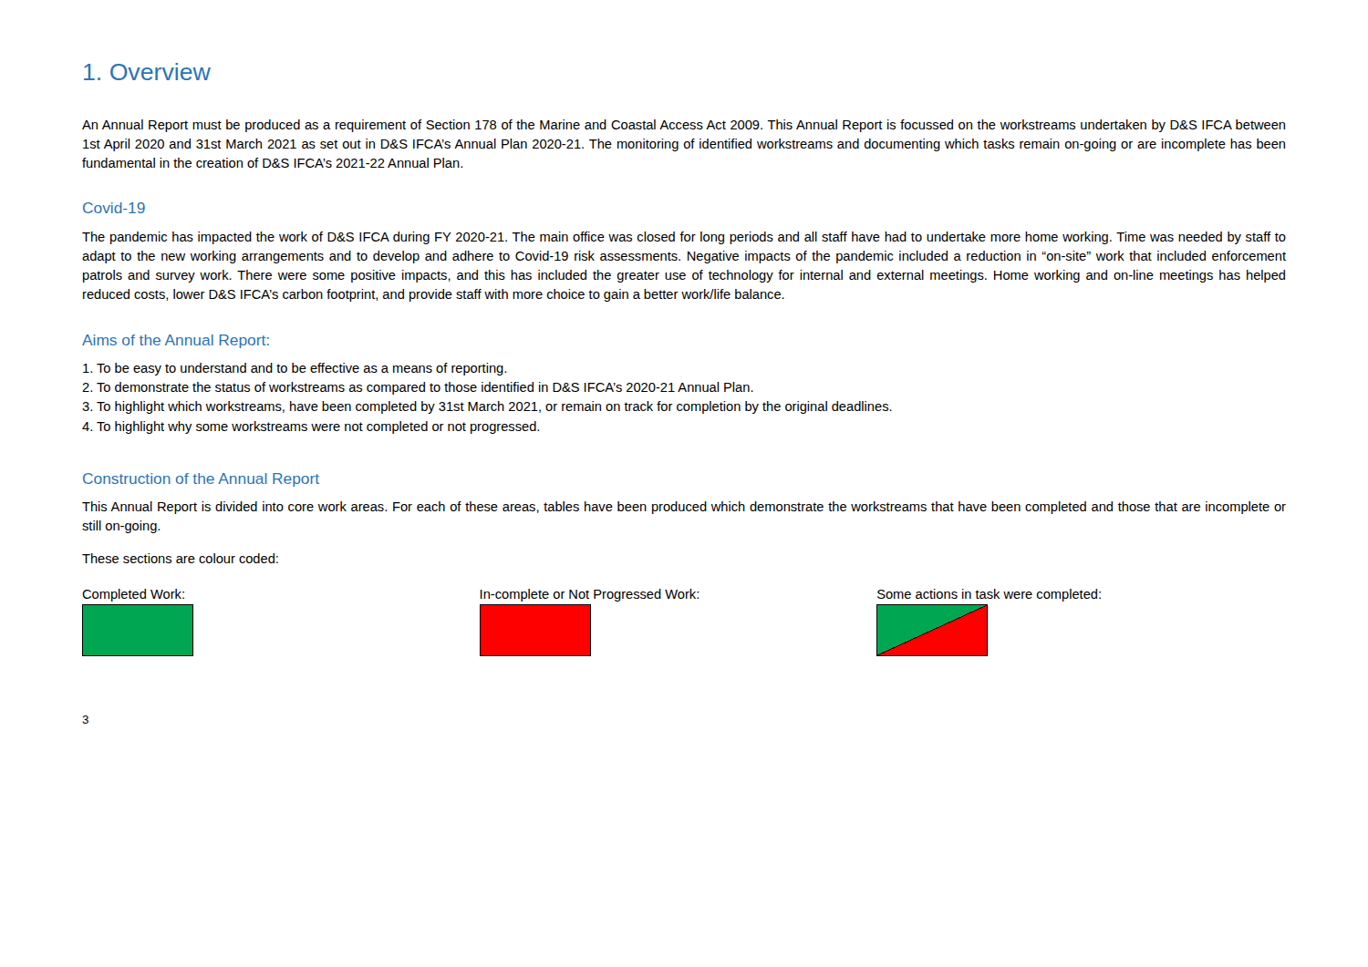1. Overview
An Annual Report must be produced as a requirement of Section 178 of the Marine and Coastal Access Act 2009. This Annual Report is focussed on the workstreams undertaken by D&S IFCA between 1st April 2020 and 31st March 2021 as set out in D&S IFCA’s Annual Plan 2020-21. The monitoring of identified workstreams and documenting which tasks remain on-going or are incomplete has been fundamental in the creation of D&S IFCA’s 2021-22 Annual Plan.
Covid-19
The pandemic has impacted the work of D&S IFCA during FY 2020-21. The main office was closed for long periods and all staff have had to undertake more home working. Time was needed by staff to adapt to the new working arrangements and to develop and adhere to Covid-19 risk assessments. Negative impacts of the pandemic included a reduction in “on-site” work that included enforcement patrols and survey work. There were some positive impacts, and this has included the greater use of technology for internal and external meetings. Home working and on-line meetings has helped reduced costs, lower D&S IFCA’s carbon footprint, and provide staff with more choice to gain a better work/life balance.
Aims of the Annual Report:
1. To be easy to understand and to be effective as a means of reporting.
2. To demonstrate the status of workstreams as compared to those identified in D&S IFCA’s 2020-21 Annual Plan.
3. To highlight which workstreams, have been completed by 31st March 2021, or remain on track for completion by the original deadlines.
4. To highlight why some workstreams were not completed or not progressed.
Construction of the Annual Report
This Annual Report is divided into core work areas. For each of these areas, tables have been produced which demonstrate the workstreams that have been completed and those that are incomplete or still on-going.
These sections are colour coded:
| Completed Work: | In-complete or Not Progressed Work: | Some actions in task were completed: |
3